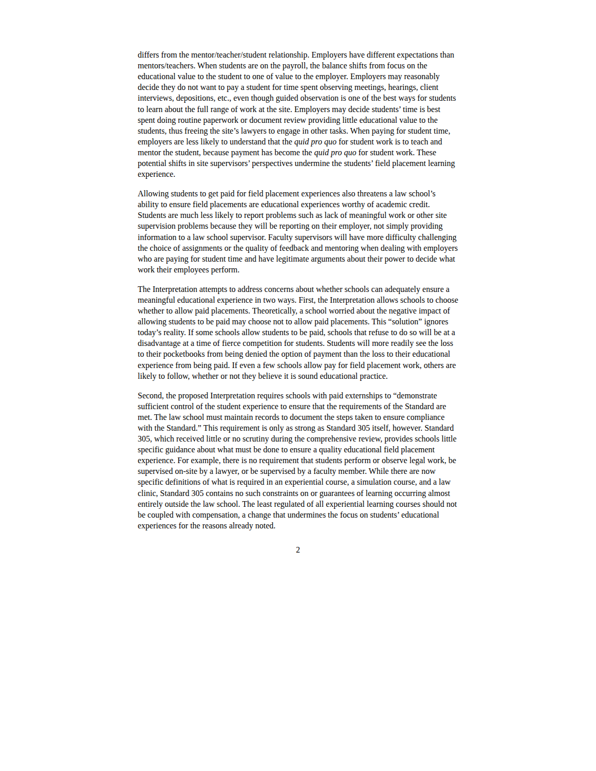differs from the mentor/teacher/student relationship. Employers have different expectations than mentors/teachers. When students are on the payroll, the balance shifts from focus on the educational value to the student to one of value to the employer. Employers may reasonably decide they do not want to pay a student for time spent observing meetings, hearings, client interviews, depositions, etc., even though guided observation is one of the best ways for students to learn about the full range of work at the site. Employers may decide students’ time is best spent doing routine paperwork or document review providing little educational value to the students, thus freeing the site’s lawyers to engage in other tasks. When paying for student time, employers are less likely to understand that the quid pro quo for student work is to teach and mentor the student, because payment has become the quid pro quo for student work. These potential shifts in site supervisors’ perspectives undermine the students’ field placement learning experience.
Allowing students to get paid for field placement experiences also threatens a law school’s ability to ensure field placements are educational experiences worthy of academic credit. Students are much less likely to report problems such as lack of meaningful work or other site supervision problems because they will be reporting on their employer, not simply providing information to a law school supervisor. Faculty supervisors will have more difficulty challenging the choice of assignments or the quality of feedback and mentoring when dealing with employers who are paying for student time and have legitimate arguments about their power to decide what work their employees perform.
The Interpretation attempts to address concerns about whether schools can adequately ensure a meaningful educational experience in two ways. First, the Interpretation allows schools to choose whether to allow paid placements. Theoretically, a school worried about the negative impact of allowing students to be paid may choose not to allow paid placements. This “solution” ignores today’s reality. If some schools allow students to be paid, schools that refuse to do so will be at a disadvantage at a time of fierce competition for students. Students will more readily see the loss to their pocketbooks from being denied the option of payment than the loss to their educational experience from being paid. If even a few schools allow pay for field placement work, others are likely to follow, whether or not they believe it is sound educational practice.
Second, the proposed Interpretation requires schools with paid externships to “demonstrate sufficient control of the student experience to ensure that the requirements of the Standard are met. The law school must maintain records to document the steps taken to ensure compliance with the Standard.” This requirement is only as strong as Standard 305 itself, however. Standard 305, which received little or no scrutiny during the comprehensive review, provides schools little specific guidance about what must be done to ensure a quality educational field placement experience. For example, there is no requirement that students perform or observe legal work, be supervised on-site by a lawyer, or be supervised by a faculty member. While there are now specific definitions of what is required in an experiential course, a simulation course, and a law clinic, Standard 305 contains no such constraints on or guarantees of learning occurring almost entirely outside the law school. The least regulated of all experiential learning courses should not be coupled with compensation, a change that undermines the focus on students’ educational experiences for the reasons already noted.
2